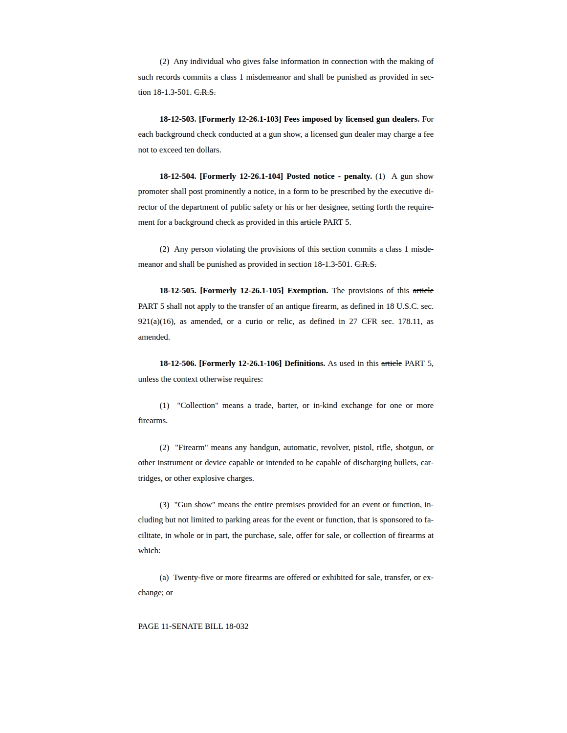(2) Any individual who gives false information in connection with the making of such records commits a class 1 misdemeanor and shall be punished as provided in section 18-1.3-501. C.R.S.
18-12-503. [Formerly 12-26.1-103] Fees imposed by licensed gun dealers. For each background check conducted at a gun show, a licensed gun dealer may charge a fee not to exceed ten dollars.
18-12-504. [Formerly 12-26.1-104] Posted notice - penalty. (1) A gun show promoter shall post prominently a notice, in a form to be prescribed by the executive director of the department of public safety or his or her designee, setting forth the requirement for a background check as provided in this article PART 5.
(2) Any person violating the provisions of this section commits a class 1 misdemeanor and shall be punished as provided in section 18-1.3-501. C.R.S.
18-12-505. [Formerly 12-26.1-105] Exemption. The provisions of this article PART 5 shall not apply to the transfer of an antique firearm, as defined in 18 U.S.C. sec. 921(a)(16), as amended, or a curio or relic, as defined in 27 CFR sec. 178.11, as amended.
18-12-506. [Formerly 12-26.1-106] Definitions. As used in this article PART 5, unless the context otherwise requires:
(1) "Collection" means a trade, barter, or in-kind exchange for one or more firearms.
(2) "Firearm" means any handgun, automatic, revolver, pistol, rifle, shotgun, or other instrument or device capable or intended to be capable of discharging bullets, cartridges, or other explosive charges.
(3) "Gun show" means the entire premises provided for an event or function, including but not limited to parking areas for the event or function, that is sponsored to facilitate, in whole or in part, the purchase, sale, offer for sale, or collection of firearms at which:
(a) Twenty-five or more firearms are offered or exhibited for sale, transfer, or exchange; or
PAGE 11-SENATE BILL 18-032